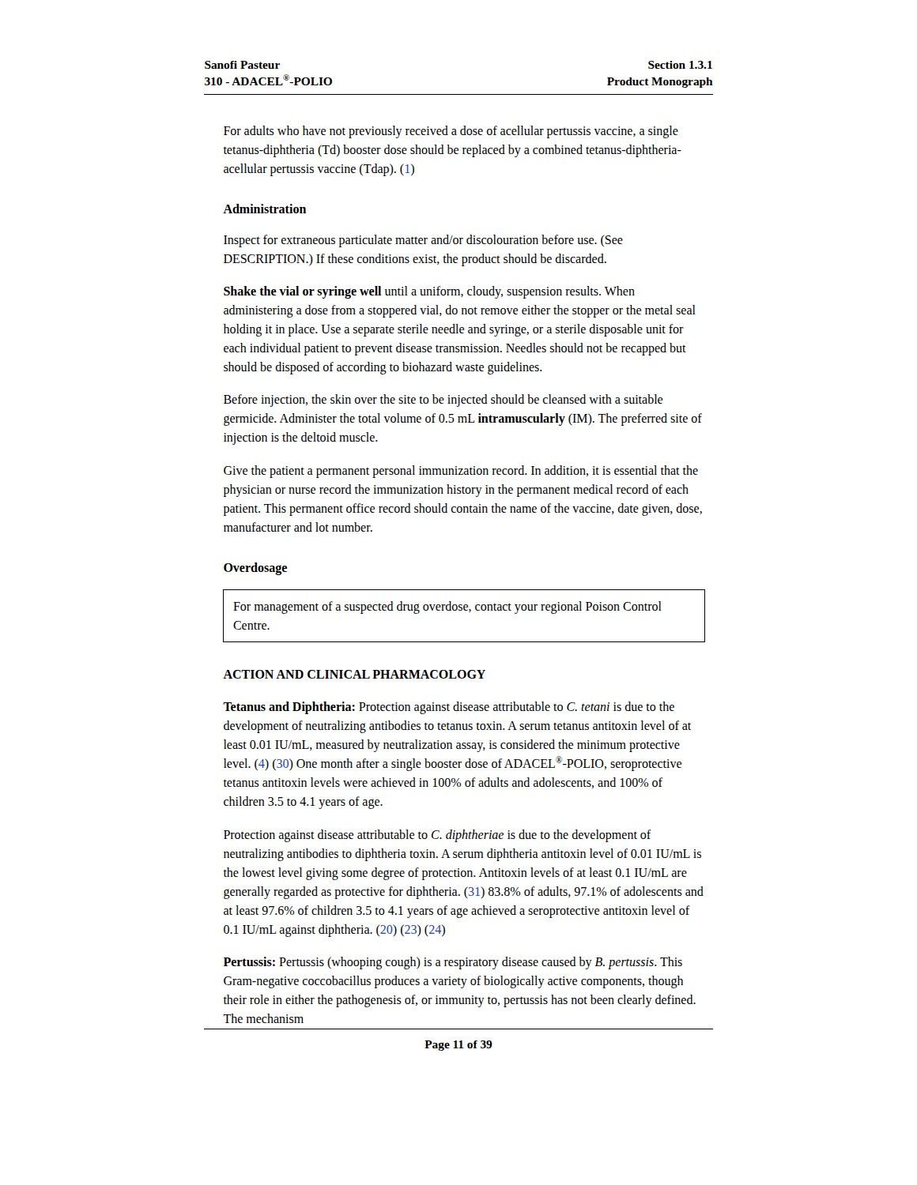Sanofi Pasteur
310 - ADACEL®-POLIO
Section 1.3.1
Product Monograph
For adults who have not previously received a dose of acellular pertussis vaccine, a single tetanus-diphtheria (Td) booster dose should be replaced by a combined tetanus-diphtheria-acellular pertussis vaccine (Tdap). (1)
Administration
Inspect for extraneous particulate matter and/or discolouration before use. (See DESCRIPTION.) If these conditions exist, the product should be discarded.
Shake the vial or syringe well until a uniform, cloudy, suspension results. When administering a dose from a stoppered vial, do not remove either the stopper or the metal seal holding it in place. Use a separate sterile needle and syringe, or a sterile disposable unit for each individual patient to prevent disease transmission. Needles should not be recapped but should be disposed of according to biohazard waste guidelines.
Before injection, the skin over the site to be injected should be cleansed with a suitable germicide. Administer the total volume of 0.5 mL intramuscularly (IM). The preferred site of injection is the deltoid muscle.
Give the patient a permanent personal immunization record. In addition, it is essential that the physician or nurse record the immunization history in the permanent medical record of each patient. This permanent office record should contain the name of the vaccine, date given, dose, manufacturer and lot number.
Overdosage
For management of a suspected drug overdose, contact your regional Poison Control Centre.
ACTION AND CLINICAL PHARMACOLOGY
Tetanus and Diphtheria: Protection against disease attributable to C. tetani is due to the development of neutralizing antibodies to tetanus toxin. A serum tetanus antitoxin level of at least 0.01 IU/mL, measured by neutralization assay, is considered the minimum protective level. (4) (30) One month after a single booster dose of ADACEL®-POLIO, seroprotective tetanus antitoxin levels were achieved in 100% of adults and adolescents, and 100% of children 3.5 to 4.1 years of age.
Protection against disease attributable to C. diphtheriae is due to the development of neutralizing antibodies to diphtheria toxin. A serum diphtheria antitoxin level of 0.01 IU/mL is the lowest level giving some degree of protection. Antitoxin levels of at least 0.1 IU/mL are generally regarded as protective for diphtheria. (31) 83.8% of adults, 97.1% of adolescents and at least 97.6% of children 3.5 to 4.1 years of age achieved a seroprotective antitoxin level of 0.1 IU/mL against diphtheria. (20) (23) (24)
Pertussis: Pertussis (whooping cough) is a respiratory disease caused by B. pertussis. This Gram-negative coccobacillus produces a variety of biologically active components, though their role in either the pathogenesis of, or immunity to, pertussis has not been clearly defined. The mechanism
Page 11 of 39